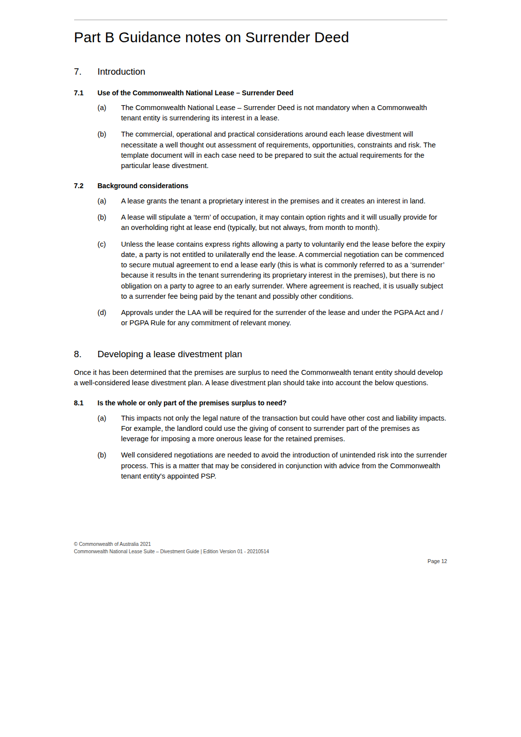Part B Guidance notes on Surrender Deed
7. Introduction
7.1 Use of the Commonwealth National Lease – Surrender Deed
(a)
The Commonwealth National Lease – Surrender Deed is not mandatory when a Commonwealth tenant entity is surrendering its interest in a lease.
(b)
The commercial, operational and practical considerations around each lease divestment will necessitate a well thought out assessment of requirements, opportunities, constraints and risk. The template document will in each case need to be prepared to suit the actual requirements for the particular lease divestment.
7.2 Background considerations
(a)
A lease grants the tenant a proprietary interest in the premises and it creates an interest in land.
(b)
A lease will stipulate a ‘term’ of occupation, it may contain option rights and it will usually provide for an overholding right at lease end (typically, but not always, from month to month).
(c)
Unless the lease contains express rights allowing a party to voluntarily end the lease before the expiry date, a party is not entitled to unilaterally end the lease. A commercial negotiation can be commenced to secure mutual agreement to end a lease early (this is what is commonly referred to as a ‘surrender’ because it results in the tenant surrendering its proprietary interest in the premises), but there is no obligation on a party to agree to an early surrender. Where agreement is reached, it is usually subject to a surrender fee being paid by the tenant and possibly other conditions.
(d)
Approvals under the LAA will be required for the surrender of the lease and under the PGPA Act and / or PGPA Rule for any commitment of relevant money.
8. Developing a lease divestment plan
Once it has been determined that the premises are surplus to need the Commonwealth tenant entity should develop a well-considered lease divestment plan. A lease divestment plan should take into account the below questions.
8.1 Is the whole or only part of the premises surplus to need?
(a)
This impacts not only the legal nature of the transaction but could have other cost and liability impacts. For example, the landlord could use the giving of consent to surrender part of the premises as leverage for imposing a more onerous lease for the retained premises.
(b)
Well considered negotiations are needed to avoid the introduction of unintended risk into the surrender process. This is a matter that may be considered in conjunction with advice from the Commonwealth tenant entity's appointed PSP.
© Commonwealth of Australia 2021
Commonwealth National Lease Suite – Divestment Guide | Edition Version 01 - 20210514
Page 12